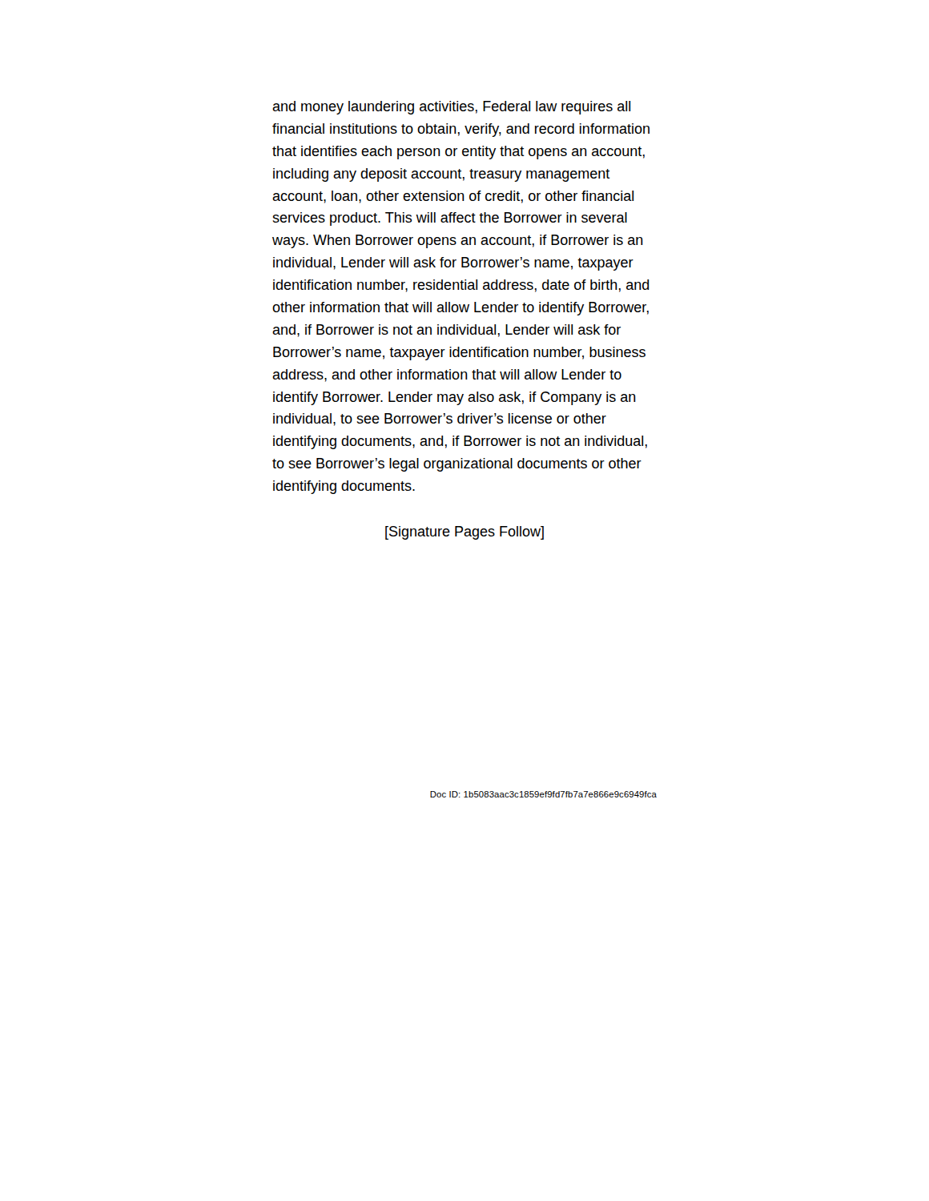and money laundering activities, Federal law requires all financial institutions to obtain, verify, and record information that identifies each person or entity that opens an account, including any deposit account, treasury management account, loan, other extension of credit, or other financial services product. This will affect the Borrower in several ways. When Borrower opens an account, if Borrower is an individual, Lender will ask for Borrower’s name, taxpayer identification number, residential address, date of birth, and other information that will allow Lender to identify Borrower, and, if Borrower is not an individual, Lender will ask for Borrower’s name, taxpayer identification number, business address, and other information that will allow Lender to identify Borrower. Lender may also ask, if Company is an individual, to see Borrower’s driver’s license or other identifying documents, and, if Borrower is not an individual, to see Borrower’s legal organizational documents or other identifying documents.
[Signature Pages Follow]
Doc ID: 1b5083aac3c1859ef9fd7fb7a7e866e9c6949fca